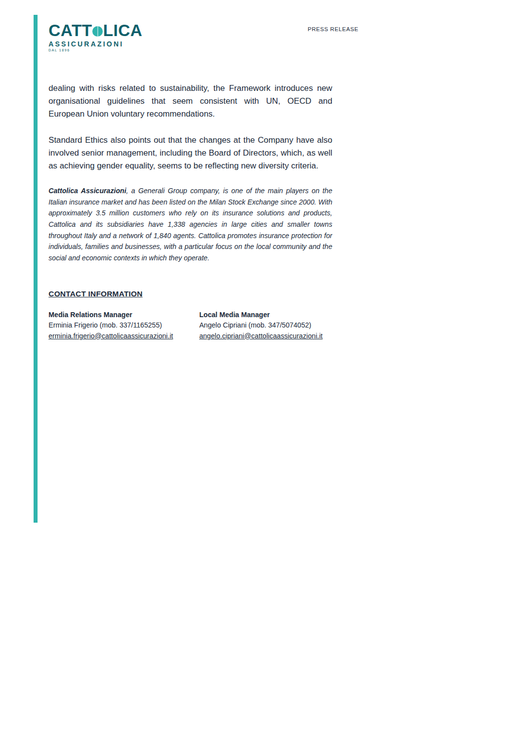CATT LICA
ASSICURAZIONI
DAL 1896
PRESS RELEASE
dealing with risks related to sustainability, the Framework introduces new organisational guidelines that seem consistent with UN, OECD and European Union voluntary recommendations.
Standard Ethics also points out that the changes at the Company have also involved senior management, including the Board of Directors, which, as well as achieving gender equality, seems to be reflecting new diversity criteria.
Cattolica Assicurazioni, a Generali Group company, is one of the main players on the Italian insurance market and has been listed on the Milan Stock Exchange since 2000. With approximately 3.5 million customers who rely on its insurance solutions and products, Cattolica and its subsidiaries have 1,338 agencies in large cities and smaller towns throughout Italy and a network of 1,840 agents. Cattolica promotes insurance protection for individuals, families and businesses, with a particular focus on the local community and the social and economic contexts in which they operate.
CONTACT INFORMATION
| Media Relations Manager | Local Media Manager |
| Erminia Frigerio (mob. 337/1165255) | Angelo Cipriani (mob. 347/5074052) |
| erminia.frigerio@cattolicaassicurazioni.it | angelo.cipriani@cattolicaassicurazioni.it |